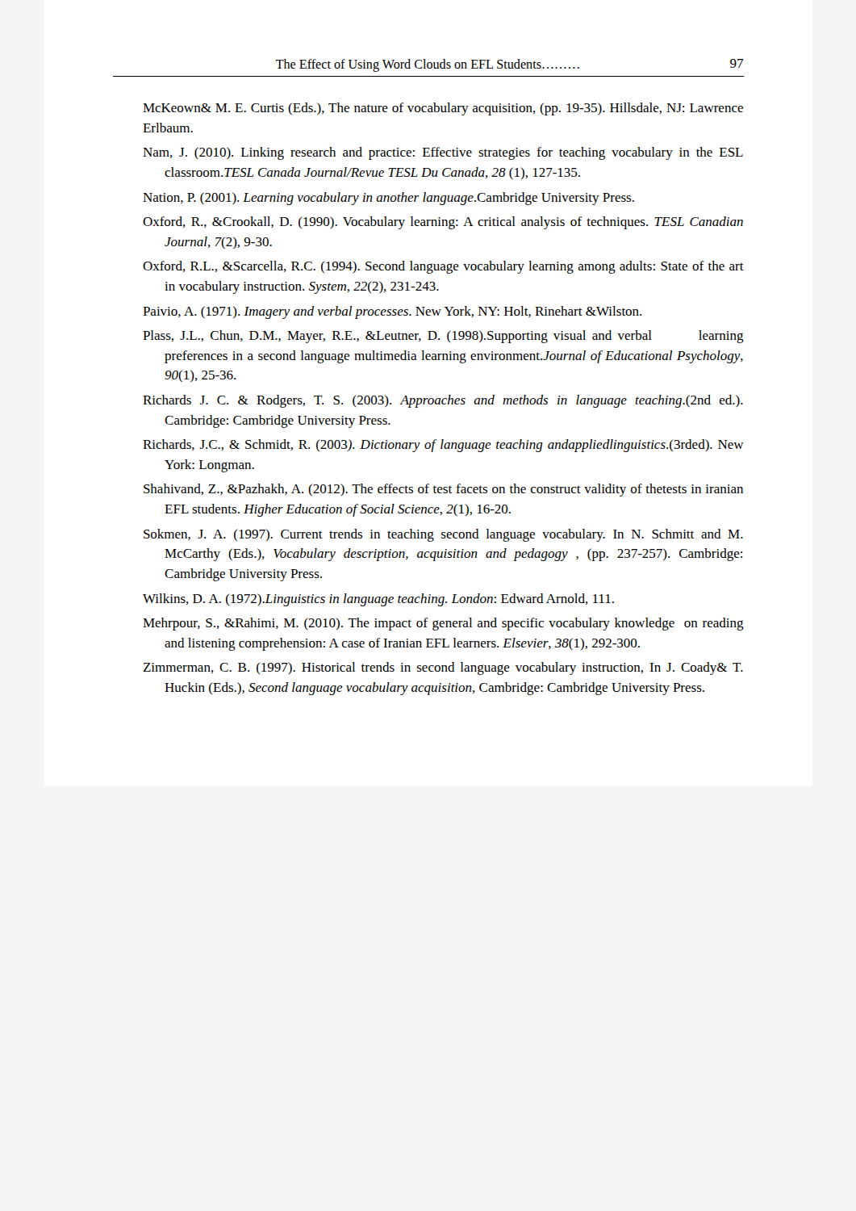The Effect of Using Word Clouds on EFL Students………
97
McKeown& M. E. Curtis (Eds.), The nature of vocabulary acquisition, (pp. 19-35). Hillsdale, NJ: Lawrence Erlbaum.
Nam, J. (2010). Linking research and practice: Effective strategies for teaching vocabulary in the ESL classroom.TESL Canada Journal/Revue TESL Du Canada, 28 (1), 127-135.
Nation, P. (2001). Learning vocabulary in another language.Cambridge University Press.
Oxford, R., &Crookall, D. (1990). Vocabulary learning: A critical analysis of techniques. TESL Canadian Journal, 7(2), 9-30.
Oxford, R.L., &Scarcella, R.C. (1994). Second language vocabulary learning among adults: State of the art in vocabulary instruction. System, 22(2), 231-243.
Paivio, A. (1971). Imagery and verbal processes. New York, NY: Holt, Rinehart &Wilston.
Plass, J.L., Chun, D.M., Mayer, R.E., &Leutner, D. (1998).Supporting visual and verbal learning preferences in a second language multimedia learning environment.Journal of Educational Psychology, 90(1), 25-36.
Richards J. C. & Rodgers, T. S. (2003). Approaches and methods in language teaching.(2nd ed.). Cambridge: Cambridge University Press.
Richards, J.C., & Schmidt, R. (2003). Dictionary of language teaching andappliedlinguistics.(3rded). New York: Longman.
Shahivand, Z., &Pazhakh, A. (2012). The effects of test facets on the construct validity of thetests in iranian EFL students. Higher Education of Social Science, 2(1), 16-20.
Sokmen, J. A. (1997). Current trends in teaching second language vocabulary. In N. Schmitt and M. McCarthy (Eds.), Vocabulary description, acquisition and pedagogy , (pp. 237-257). Cambridge: Cambridge University Press.
Wilkins, D. A. (1972).Linguistics in language teaching. London: Edward Arnold, 111.
Mehrpour, S., &Rahimi, M. (2010). The impact of general and specific vocabulary knowledge on reading and listening comprehension: A case of Iranian EFL learners. Elsevier, 38(1), 292-300.
Zimmerman, C. B. (1997). Historical trends in second language vocabulary instruction, In J. Coady& T. Huckin (Eds.), Second language vocabulary acquisition, Cambridge: Cambridge University Press.